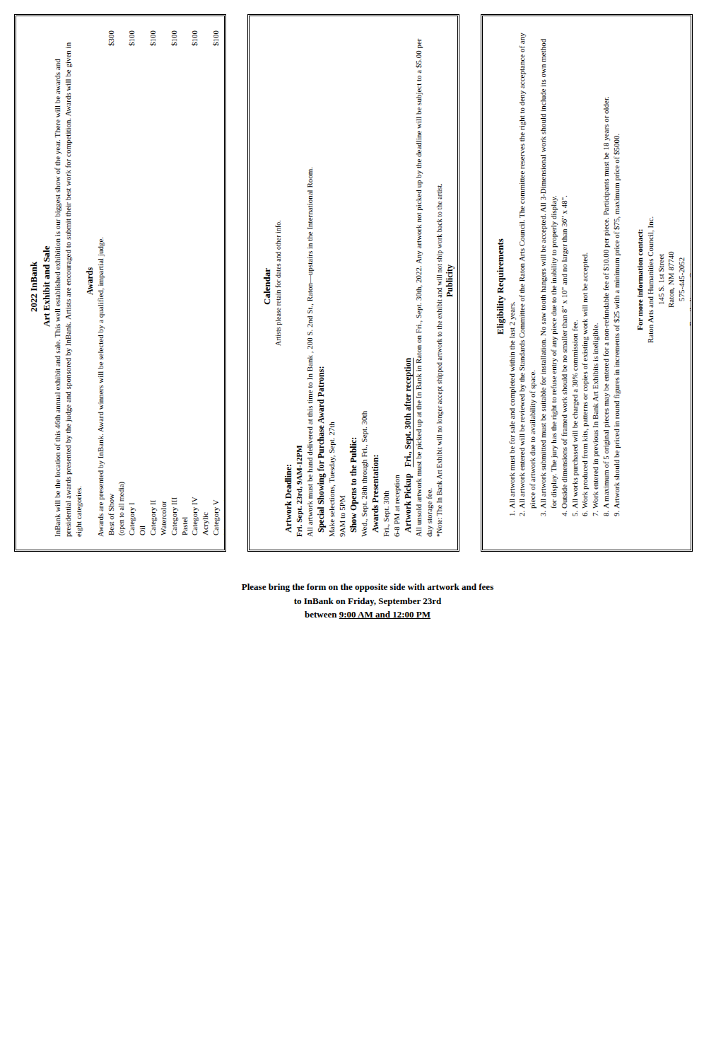2022 InBank
Art Exhibit and Sale
InBank will be the location of this 46th annual exhibit and sale. This well established exhibition is our biggest show of the year. There will be awards and presidential awards presented by the judge and sponsored by InBank. Artists are encouraged to submit their best work for competition. Awards will be given in eight categories.
Awards
Awards are presented by InBank. Award winners will be selected by a qualified, impartial judge.
Best of Show
(open to all media) $300
Category I
Oil $100
Category II
Watercolor $100
Category III
Pastel $100
Category IV
Acrylic $100
Category V
Mixed media/drawings $100
Category VI
3 dimensional art:
Sculpture, weaving, pottery, glass, wood, and other fine crafts. $100
Category VII
Photography $100
In addition to the Presidential Awards, four additional $50 Honorable Mention cash awards will be available at judge's discretion.
Calendar
Artists please retain for dates and other info.
Artwork Deadline:
Fri. Sept. 23rd, 9AM-12PM
All artwork must be hand delivered at this time to In Bank , 200 S. 2nd St., Raton—upstairs in the International Room.
Special Showing for Purchase Award Patrons:
Make selections, Tuesday, Sept. 27th
9AM to 5PM
Show Opens to the Public:
Wed., Sept. 28th through Fri., Sept. 30th
Awards Presentation:
Fri., Sept. 30th
6-8 PM at reception
Artwork Pickup Fri., Sept. 30th after reception
All unsold artwork must be picked up at the In Bank in Raton on Fri., Sept. 30th, 2022. Any artwork not picked up by the deadline will be subject to a $5.00 per day storage fee.
*Note: The In Bank Art Exhibit will no longer accept shipped artwork to the exhibit and will not ship work back to the artist.
Publicity
The 2022 InBank Art Exhibit and Sale will receive extensive publicity in regional newspapers, radio advertisements and Facebook.
Reception
A special reception to honor artists and patrons will be held Friday, Sept. 30th from 6-8 PM in the InBank Room, InBank, 200 S. 2nd St., Raton. NM.
Eligibility Requirements
All artwork must be for sale and completed within the last 2 years.
All artwork entered will be reviewed by the Standards Committee of the Raton Arts Council. The committee reserves the right to deny acceptance of any piece of artwork due to availability of space.
All artwork submitted must be suitable for installation. No saw tooth hangers will be accepted. All 3-Dimensional work should include its own method for display. The jury has the right to refuse entry of any piece due to the inability to properly display.
Outside dimensions of framed work should be no smaller than 8" x 10" and no larger than 36" x 48".
All works purchased will be charged a 30% commission fee.
Work produced from kits, patterns or copies of existing work will not be accepted.
Work entered in previous In Bank Art Exhibits is ineligible.
A maximum of 5 original pieces may be entered for a non-refundable fee of $10.00 per piece. Participants must be 18 years or older.
Artwork should be priced in round figures in increments of $25 with a minimum price of $75, maximum price of $5000.
For more information contact:
Raton Arts and Humanities Council, Inc.
145 S. 1st Street
Raton, NM 87740
575-445-2052
Email: director@ratonarts.org
Please bring the form on the opposite side with artwork and fees
to InBank on Friday, September 23rd
between 9:00 AM and 12:00 PM